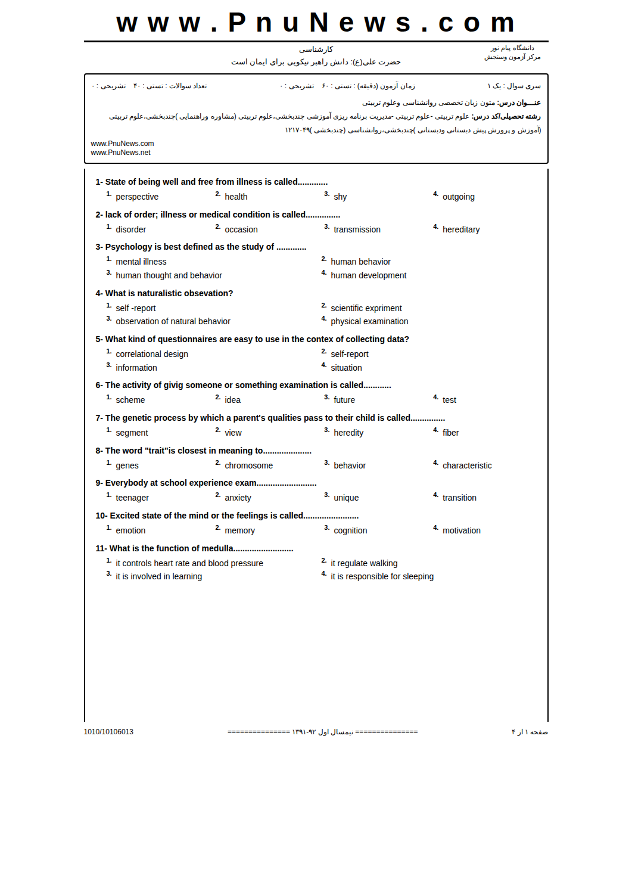w w w . P n u N e w s . c o m
کارشناسی
حضرت علی(ع): دانش راهبر نیکویی برای ایمان است
دانشگاه پیام نور
مرکز آزمون وسنجش
سری سوال : یک ۱
زمان آزمون (دقیقه) : تستی : ۶۰ تشریحی : ۰
تعداد سوالات : تستی : ۴۰ تشریحی : ۰
عنـــوان درس: متون زبان تخصصی روانشناسی وعلوم تربیتی
رشته تحصیلی/کد درس: علوم تربیتی -علوم تربیتی -مدیریت برنامه ریزی آموزشی چندبخشی،علوم تربیتی (مشاوره وراهنمایی )چندبخشی،علوم تربیتی (آموزش و پرورش پیش دبستانی ودبستانی )چندبخشی،روانشناسی (چندبخشی )۱۲۱۷۰۴۹
www.PnuNews.com
www.PnuNews.net
1- State of being well and free from illness is called.............
1. perspective
2. health
3. shy
4. outgoing
2- lack of order; illness or medical condition is called...............
1. disorder
2. occasion
3. transmission
4. hereditary
3- Psychology is best defined as the study of .............
1. mental illness
2. human behavior
3. human thought and behavior
4. human development
4- What is naturalistic obsevation?
1. self -report
2. scientific expriment
3. observation of natural behavior
4. physical examination
5- What kind of questionnaires are easy to use in the contex of collecting data?
1. correlational design
2. self-report
3. information
4. situation
6- The activity of givig someone or something examination is called............
1. scheme
2. idea
3. future
4. test
7- The genetic process by which a parent's qualities pass to their child is called...............
1. segment
2. view
3. heredity
4. fiber
8- The word "trait"is closest in meaning to.....................
1. genes
2. chromosome
3. behavior
4. characteristic
9- Everybody at school experience exam..........................
1. teenager
2. anxiety
3. unique
4. transition
10- Excited state of the mind or the feelings is called........................
1. emotion
2. memory
3. cognition
4. motivation
11- What is the function of medulla..........................
1. it controls heart rate and blood pressure
2. it regulate walking
3. it is involved in learning
4. it is responsible for sleeping
صفحه ۱ از ۴
=============== نیمسال اول ۹۲-۱۳۹۱ ===============
1010/10106013